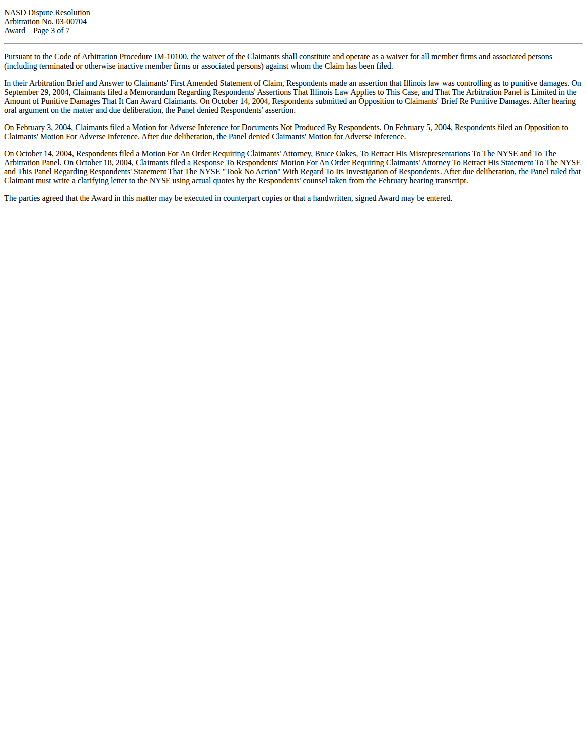NASD Dispute Resolution
Arbitration No. 03-00704
Award Page 3 of 7
Pursuant to the Code of Arbitration Procedure IM-10100, the waiver of the Claimants shall constitute and operate as a waiver for all member firms and associated persons (including terminated or otherwise inactive member firms or associated persons) against whom the Claim has been filed.
In their Arbitration Brief and Answer to Claimants' First Amended Statement of Claim, Respondents made an assertion that Illinois law was controlling as to punitive damages. On September 29, 2004, Claimants filed a Memorandum Regarding Respondents' Assertions That Illinois Law Applies to This Case, and That The Arbitration Panel is Limited in the Amount of Punitive Damages That It Can Award Claimants. On October 14, 2004, Respondents submitted an Opposition to Claimants' Brief Re Punitive Damages. After hearing oral argument on the matter and due deliberation, the Panel denied Respondents' assertion.
On February 3, 2004, Claimants filed a Motion for Adverse Inference for Documents Not Produced By Respondents. On February 5, 2004, Respondents filed an Opposition to Claimants' Motion For Adverse Inference. After due deliberation, the Panel denied Claimants' Motion for Adverse Inference.
On October 14, 2004, Respondents filed a Motion For An Order Requiring Claimants' Attorney, Bruce Oakes, To Retract His Misrepresentations To The NYSE and To The Arbitration Panel. On October 18, 2004, Claimants filed a Response To Respondents' Motion For An Order Requiring Claimants' Attorney To Retract His Statement To The NYSE and This Panel Regarding Respondents' Statement That The NYSE "Took No Action" With Regard To Its Investigation of Respondents. After due deliberation, the Panel ruled that Claimant must write a clarifying letter to the NYSE using actual quotes by the Respondents' counsel taken from the February hearing transcript.
The parties agreed that the Award in this matter may be executed in counterpart copies or that a handwritten, signed Award may be entered.